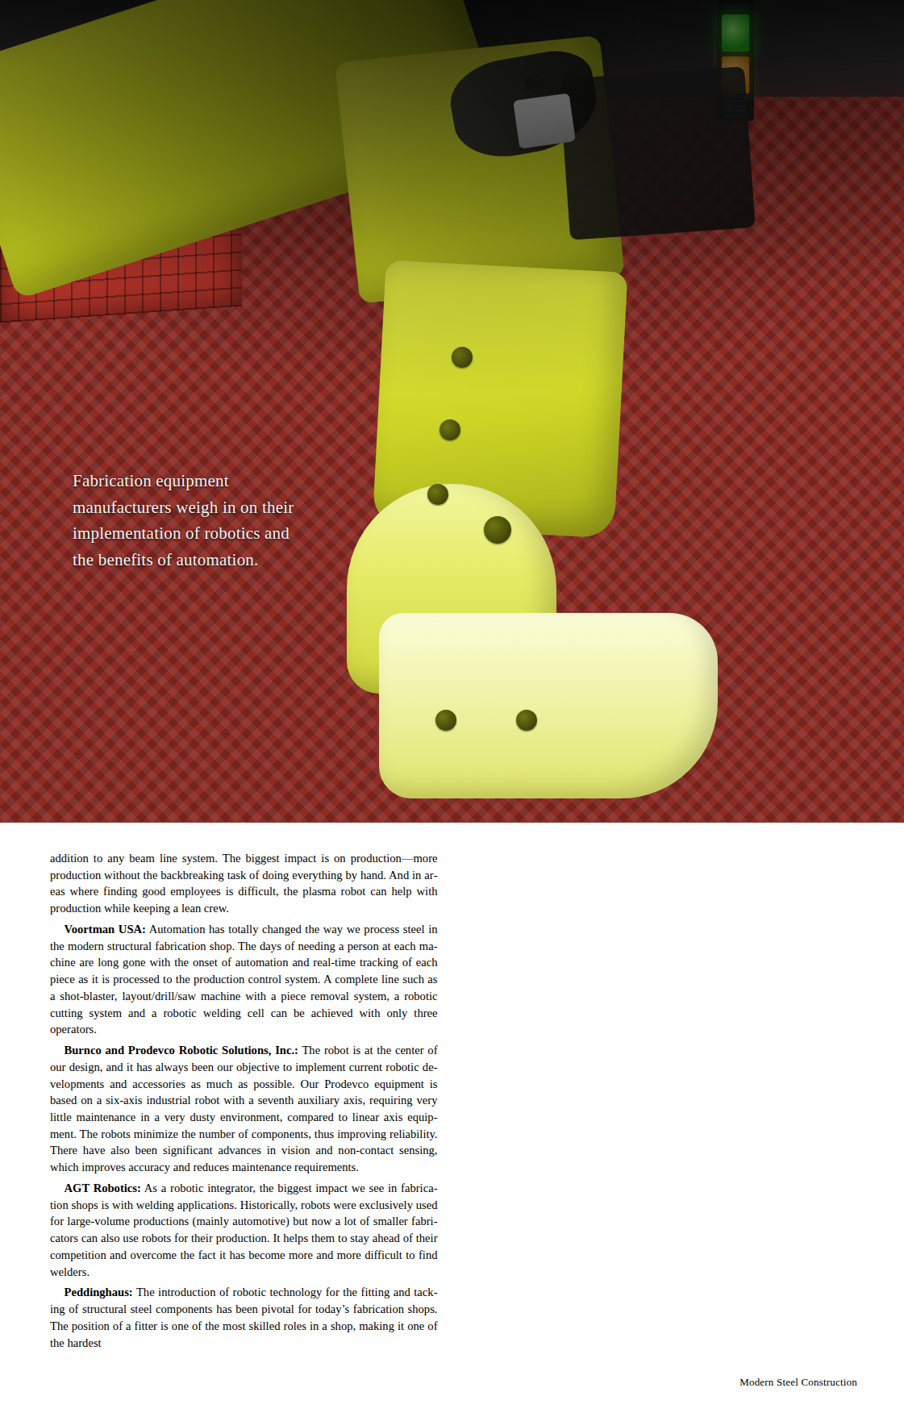Fabrication equipment manufacturers weigh in on their implementation of robotics and the benefits of automation.
addition to any beam line system. The biggest impact is on production—more production without the backbreaking task of doing everything by hand. And in areas where finding good employees is difficult, the plasma robot can help with production while keeping a lean crew.
Voortman USA: Automation has totally changed the way we process steel in the modern structural fabrication shop. The days of needing a person at each machine are long gone with the onset of automation and real-time tracking of each piece as it is processed to the production control system. A complete line such as a shot-blaster, layout/drill/saw machine with a piece removal system, a robotic cutting system and a robotic welding cell can be achieved with only three operators.
Burnco and Prodevco Robotic Solutions, Inc.: The robot is at the center of our design, and it has always been our objective to implement current robotic developments and accessories as much as possible. Our Prodevco equipment is based on a six-axis industrial robot with a seventh auxiliary axis, requiring very little maintenance in a very dusty environment, compared to linear axis equipment. The robots minimize the number of components, thus improving reliability. There have also been significant advances in vision and non-contact sensing, which improves accuracy and reduces maintenance requirements.
AGT Robotics: As a robotic integrator, the biggest impact we see in fabrication shops is with welding applications. Historically, robots were exclusively used for large-volume productions (mainly automotive) but now a lot of smaller fabricators can also use robots for their production. It helps them to stay ahead of their competition and overcome the fact it has become more and more difficult to find welders.
Peddinghaus: The introduction of robotic technology for the fitting and tacking of structural steel components has been pivotal for today’s fabrication shops. The position of a fitter is one of the most skilled roles in a shop, making it one of the hardest
Modern Steel Construction